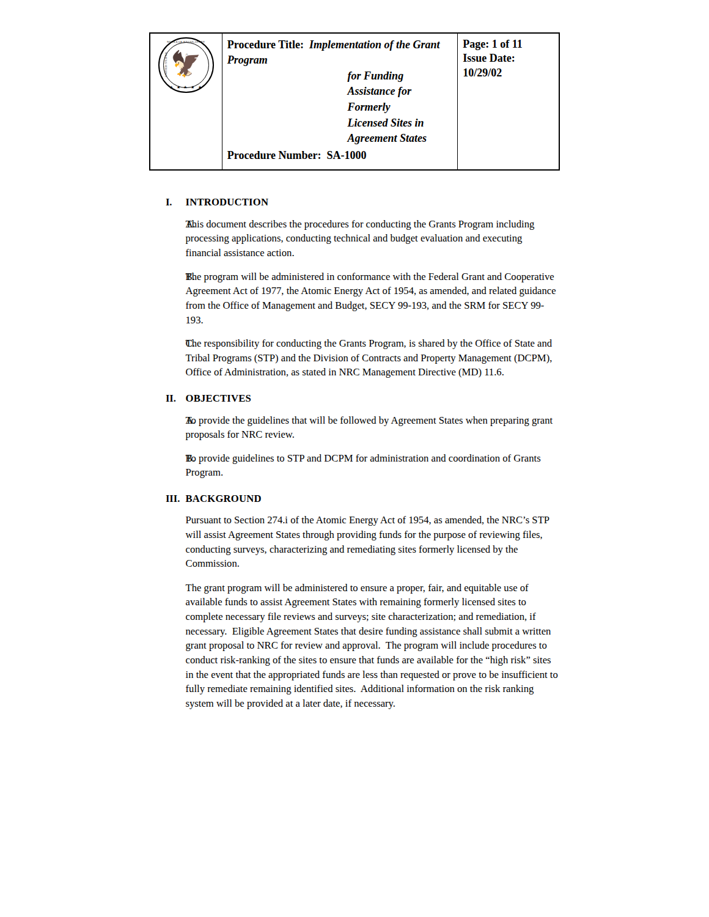| NUCLEAR REGULATORY UNITED STATES COMMISSION 🦅 ★ ★ ★ ★ ★ | Procedure Title: Implementation of the Grant Program for Funding Assistance for Formerly Licensed Sites in Agreement States Procedure Number: SA-1000 | Page: 1 of 11 Issue Date: 10/29/02 |
I.
INTRODUCTION
A.
This document describes the procedures for conducting the Grants Program including processing applications, conducting technical and budget evaluation and executing financial assistance action.
B.
The program will be administered in conformance with the Federal Grant and Cooperative Agreement Act of 1977, the Atomic Energy Act of 1954, as amended, and related guidance from the Office of Management and Budget, SECY 99-193, and the SRM for SECY 99-193.
C.
The responsibility for conducting the Grants Program, is shared by the Office of State and Tribal Programs (STP) and the Division of Contracts and Property Management (DCPM), Office of Administration, as stated in NRC Management Directive (MD) 11.6.
II.
OBJECTIVES
A.
To provide the guidelines that will be followed by Agreement States when preparing grant proposals for NRC review.
B.
To provide guidelines to STP and DCPM for administration and coordination of Grants Program.
III.
BACKGROUND
Pursuant to Section 274.i of the Atomic Energy Act of 1954, as amended, the NRC’s STP will assist Agreement States through providing funds for the purpose of reviewing files, conducting surveys, characterizing and remediating sites formerly licensed by the Commission.
The grant program will be administered to ensure a proper, fair, and equitable use of available funds to assist Agreement States with remaining formerly licensed sites to complete necessary file reviews and surveys; site characterization; and remediation, if necessary. Eligible Agreement States that desire funding assistance shall submit a written grant proposal to NRC for review and approval. The program will include procedures to conduct risk-ranking of the sites to ensure that funds are available for the “high risk” sites in the event that the appropriated funds are less than requested or prove to be insufficient to fully remediate remaining identified sites. Additional information on the risk ranking system will be provided at a later date, if necessary.